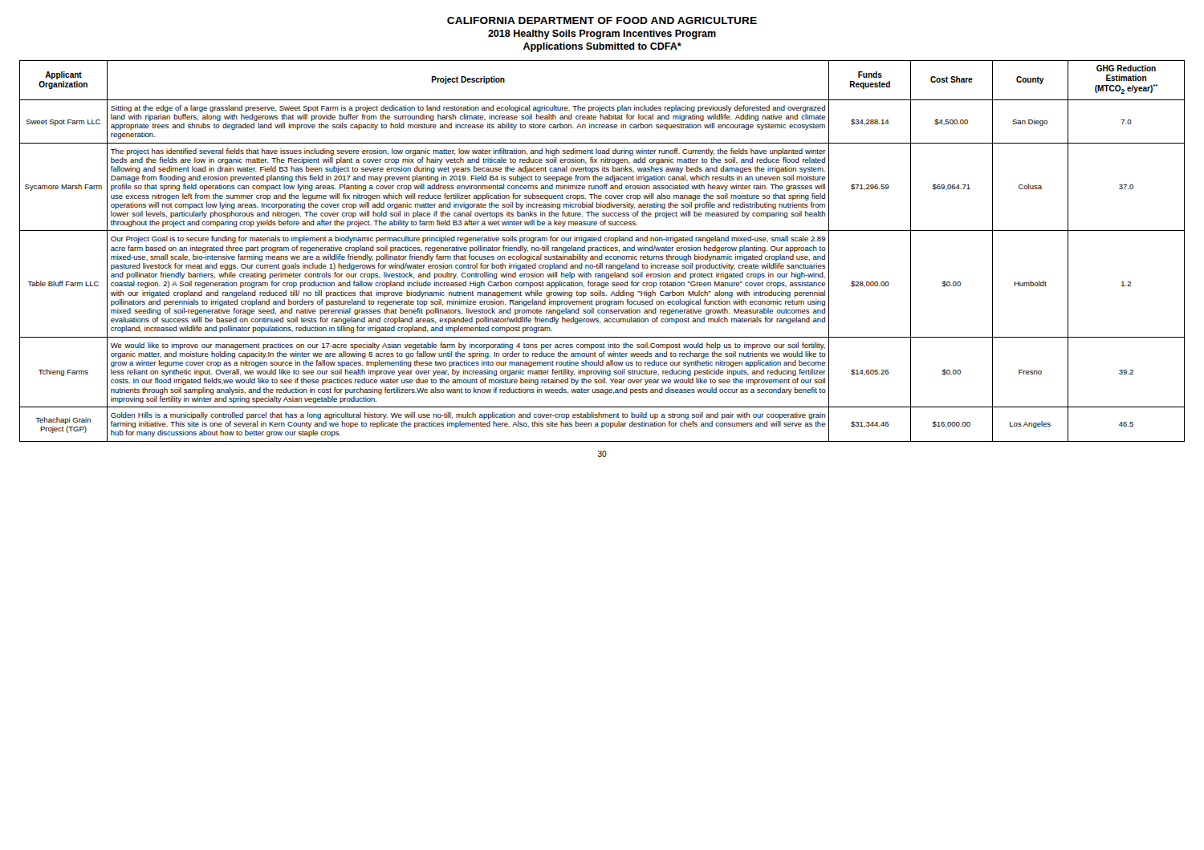CALIFORNIA DEPARTMENT OF FOOD AND AGRICULTURE
2018 Healthy Soils Program Incentives Program
Applications Submitted to CDFA*
| Applicant Organization | Project Description | Funds Requested | Cost Share | County | GHG Reduction Estimation (MTCO 2 e/year) ** |
| --- | --- | --- | --- | --- | --- |
| Sweet Spot Farm LLC | Sitting at the edge of a large grassland preserve, Sweet Spot Farm is a project dedication to land restoration and ecological agriculture. The projects plan includes replacing previously deforested and overgrazed land with riparian buffers, along with hedgerows that will provide buffer from the surrounding harsh climate, increase soil health and create habitat for local and migrating wildlife. Adding native and climate appropriate trees and shrubs to degraded land will improve the soils capacity to hold moisture and increase its ability to store carbon. An increase in carbon sequestration will encourage systemic ecosystem regeneration. | $34,288.14 | $4,500.00 | San Diego | 7.0 |
| Sycamore Marsh Farm | The project has identified several fields that have issues including severe erosion, low organic matter, low water infiltration, and high sediment load during winter runoff. Currently, the fields have unplanted winter beds and the fields are low in organic matter. The Recipient will plant a cover crop mix of hairy vetch and triticale to reduce soil erosion, fix nitrogen, add organic matter to the soil, and reduce flood related fallowing and sediment load in drain water. Field B3 has been subject to severe erosion during wet years because the adjacent canal overtops its banks, washes away beds and damages the irrigation system. Damage from flooding and erosion prevented planting this field in 2017 and may prevent planting in 2019. Field B4 is subject to seepage from the adjacent irrigation canal, which results in an uneven soil moisture profile so that spring field operations can compact low lying areas. Planting a cover crop will address environmental concerns and minimize runoff and erosion associated with heavy winter rain. The grasses will use excess nitrogen left from the summer crop and the legume will fix nitrogen which will reduce fertilizer application for subsequent crops. The cover crop will also manage the soil moisture so that spring field operations will not compact low lying areas. Incorporating the cover crop will add organic matter and invigorate the soil by increasing microbial biodiversity, aerating the soil profile and redistributing nutrients from lower soil levels, particularly phosphorous and nitrogen. The cover crop will hold soil in place if the canal overtops its banks in the future. The success of the project will be measured by comparing soil health throughout the project and comparing crop yields before and after the project. The ability to farm field B3 after a wet winter will be a key measure of success. | $71,296.59 | $69,064.71 | Colusa | 37.0 |
| Table Bluff Farm LLC | Our Project Goal is to secure funding for materials to implement a biodynamic permaculture principled regenerative soils program for our irrigated cropland and non-irrigated rangeland mixed-use, small scale 2.89 acre farm based on an integrated three part program of regenerative cropland soil practices, regenerative pollinator friendly, no-till rangeland practices, and wind/water erosion hedgerow planting. Our approach to mixed-use, small scale, bio-intensive farming means we are a wildlife friendly, pollinator friendly farm that focuses on ecological sustainability and economic returns through biodynamic irrigated cropland use, and pastured livestock for meat and eggs. Our current goals include 1) hedgerows for wind/water erosion control for both irrigated cropland and no-till rangeland to increase soil productivity, create wildlife sanctuaries and pollinator friendly barriers, while creating perimeter controls for our crops, livestock, and poultry. Controlling wind erosion will help with rangeland soil erosion and protect irrigated crops in our high-wind, coastal region. 2) A Soil regeneration program for crop production and fallow cropland include increased High Carbon compost application, forage seed for crop rotation "Green Manure" cover crops, assistance with our irrigated cropland and rangeland reduced till/ no till practices that improve biodynamic nutrient management while growing top soils. Adding "High Carbon Mulch" along with introducing perennial pollinators and perennials to irrigated cropland and borders of pastureland to regenerate top soil, minimize erosion. Rangeland improvement program focused on ecological function with economic return using mixed seeding of soil-regenerative forage seed, and native perennial grasses that benefit pollinators, livestock and promote rangeland soil conservation and regenerative growth. Measurable outcomes and evaluations of success will be based on continued soil tests for rangeland and cropland areas, expanded pollinator/wildlife friendly hedgerows, accumulation of compost and mulch materials for rangeland and cropland, increased wildlife and pollinator populations, reduction in tilling for irrigated cropland, and implemented compost program. | $28,000.00 | $0.00 | Humboldt | 1.2 |
| Tchieng Farms | We would like to improve our management practices on our 17-acre specialty Asian vegetable farm by incorporating 4 tons per acres compost into the soil.Compost would help us to improve our soil fertility, organic matter, and moisture holding capacity.In the winter we are allowing 8 acres to go fallow until the spring. In order to reduce the amount of winter weeds and to recharge the soil nutrients we would like to grow a winter legume cover crop as a nitrogen source in the fallow spaces. Implementing these two practices into our management routine should allow us to reduce our synthetic nitrogen application and become less reliant on synthetic input. Overall, we would like to see our soil health improve year over year, by increasing organic matter fertility, improving soil structure, reducing pesticide inputs, and reducing fertilizer costs. In our flood irrigated fields,we would like to see if these practices reduce water use due to the amount of moisture being retained by the soil. Year over year we would like to see the improvement of our soil nutrients through soil sampling analysis, and the reduction in cost for purchasing fertilizers.We also want to know if reductions in weeds, water usage,and pests and diseases would occur as a secondary benefit to improving soil fertility in winter and spring specialty Asian vegetable production. | $14,605.26 | $0.00 | Fresno | 39.2 |
| Tehachapi Grain Project (TGP) | Golden Hills is a municipally controlled parcel that has a long agricultural history. We will use no-till, mulch application and cover-crop establishment to build up a strong soil and pair with our cooperative grain farming initiative. This site is one of several in Kern County and we hope to replicate the practices implemented here. Also, this site has been a popular destination for chefs and consumers and will serve as the hub for many discussions about how to better grow our staple crops. | $31,344.46 | $16,000.00 | Los Angeles | 46.5 |
30